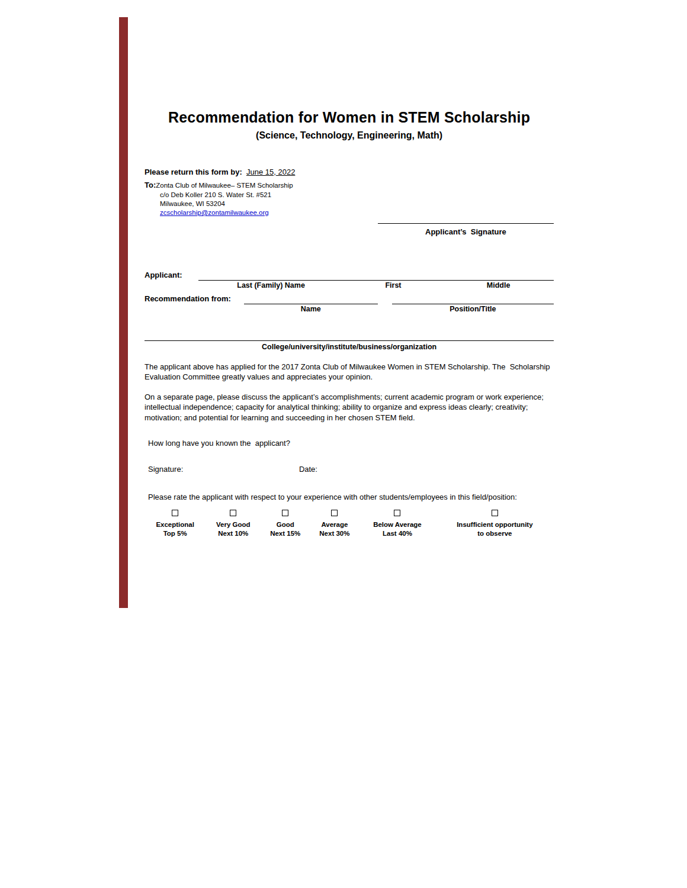Recommendation for Women in STEM Scholarship
(Science, Technology, Engineering, Math)
Please return this form by: June 15, 2022
To: Zonta Club of Milwaukee– STEM Scholarship c/o Deb Koller 210 S. Water St. #521 Milwaukee, WI 53204 zcscholarship@zontamilwaukee.org
Applicant’s Signature
| Applicant: | | | |
| | Last (Family) Name | First | Middle |
| Recommendation from: | | | |
| | Name | | Position/Title |
College/university/institute/business/organization
The applicant above has applied for the 2017 Zonta Club of Milwaukee Women in STEM Scholarship. The Scholarship Evaluation Committee greatly values and appreciates your opinion.
On a separate page, please discuss the applicant’s accomplishments; current academic program or work experience; intellectual independence; capacity for analytical thinking; ability to organize and express ideas clearly; creativity; motivation; and potential for learning and succeeding in her chosen STEM field.
How long have you known the applicant?
Signature: Date:
Please rate the applicant with respect to your experience with other students/employees in this field/position:
| Exceptional Top 5% | Very Good Next 10% | Good Next 15% | Average Next 30% | Below Average Last 40% | Insufficient opportunity to observe |